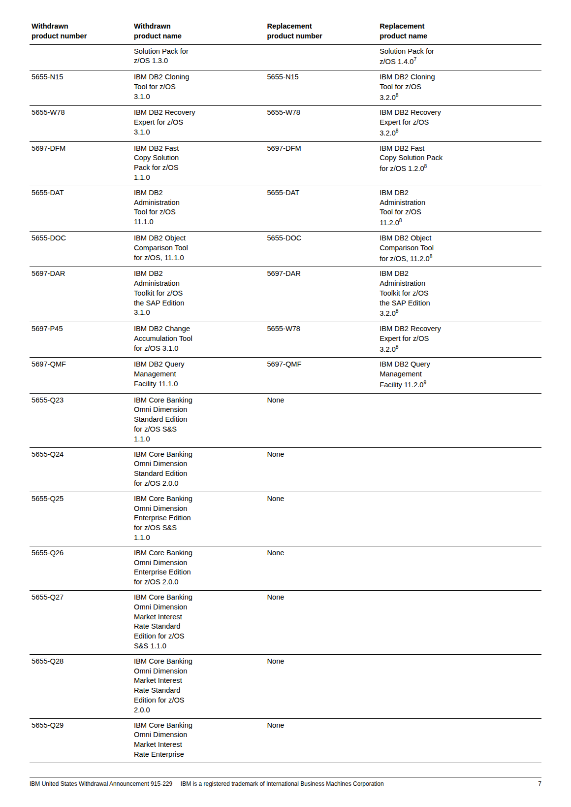| Withdrawn product number | Withdrawn product name | Replacement product number | Replacement product name |
| --- | --- | --- | --- |
| | Solution Pack for z/OS 1.3.0 | | Solution Pack for z/OS 1.4.0 7 |
| 5655-N15 | IBM DB2 Cloning Tool for z/OS 3.1.0 | 5655-N15 | IBM DB2 Cloning Tool for z/OS 3.2.0 8 |
| 5655-W78 | IBM DB2 Recovery Expert for z/OS 3.1.0 | 5655-W78 | IBM DB2 Recovery Expert for z/OS 3.2.0 8 |
| 5697-DFM | IBM DB2 Fast Copy Solution Pack for z/OS 1.1.0 | 5697-DFM | IBM DB2 Fast Copy Solution Pack for z/OS 1.2.0 8 |
| 5655-DAT | IBM DB2 Administration Tool for z/OS 11.1.0 | 5655-DAT | IBM DB2 Administration Tool for z/OS 11.2.0 8 |
| 5655-DOC | IBM DB2 Object Comparison Tool for z/OS, 11.1.0 | 5655-DOC | IBM DB2 Object Comparison Tool for z/OS, 11.2.0 8 |
| 5697-DAR | IBM DB2 Administration Toolkit for z/OS the SAP Edition 3.1.0 | 5697-DAR | IBM DB2 Administration Toolkit for z/OS the SAP Edition 3.2.0 8 |
| 5697-P45 | IBM DB2 Change Accumulation Tool for z/OS 3.1.0 | 5655-W78 | IBM DB2 Recovery Expert for z/OS 3.2.0 8 |
| 5697-QMF | IBM DB2 Query Management Facility 11.1.0 | 5697-QMF | IBM DB2 Query Management Facility 11.2.0 9 |
| 5655-Q23 | IBM Core Banking Omni Dimension Standard Edition for z/OS S&S 1.1.0 | None | |
| 5655-Q24 | IBM Core Banking Omni Dimension Standard Edition for z/OS 2.0.0 | None | |
| 5655-Q25 | IBM Core Banking Omni Dimension Enterprise Edition for z/OS S&S 1.1.0 | None | |
| 5655-Q26 | IBM Core Banking Omni Dimension Enterprise Edition for z/OS 2.0.0 | None | |
| 5655-Q27 | IBM Core Banking Omni Dimension Market Interest Rate Standard Edition for z/OS S&S 1.1.0 | None | |
| 5655-Q28 | IBM Core Banking Omni Dimension Market Interest Rate Standard Edition for z/OS 2.0.0 | None | |
| 5655-Q29 | IBM Core Banking Omni Dimension Market Interest Rate Enterprise | None | |
IBM United States Withdrawal Announcement 915-229 IBM is a registered trademark of International Business Machines Corporation 7